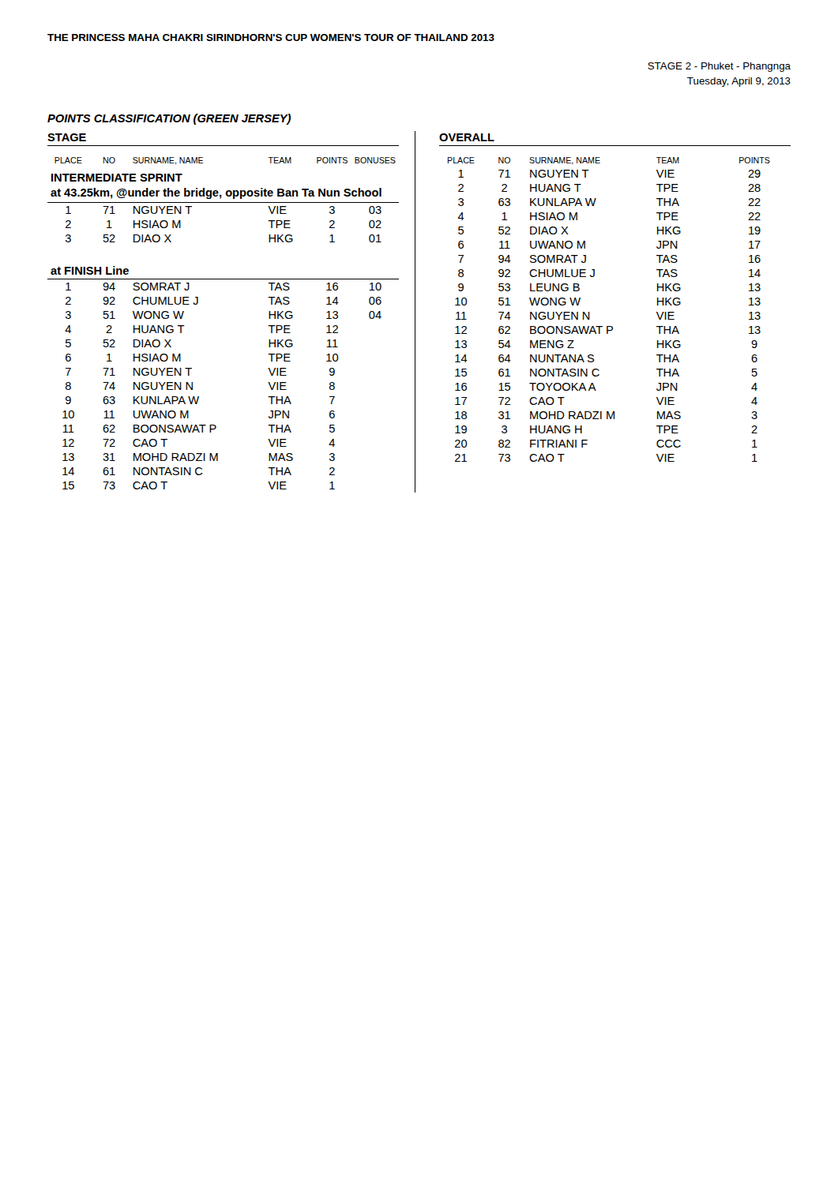THE PRINCESS MAHA CHAKRI SIRINDHORN'S CUP WOMEN'S TOUR OF THAILAND 2013
STAGE 2 - Phuket - Phangnga
Tuesday, April 9, 2013
POINTS CLASSIFICATION (GREEN JERSEY)
STAGE
| PLACE | NO | SURNAME, NAME | TEAM | POINTS | BONUSES |
| --- | --- | --- | --- | --- | --- |
| INTERMEDIATE SPRINT |
| at 43.25km, @under the bridge, opposite Ban Ta Nun School |
| 1 | 71 | NGUYEN T | VIE | 3 | 03 |
| 2 | 1 | HSIAO M | TPE | 2 | 02 |
| 3 | 52 | DIAO X | HKG | 1 | 01 |
| at FINISH Line |
| 1 | 94 | SOMRAT J | TAS | 16 | 10 |
| 2 | 92 | CHUMLUE J | TAS | 14 | 06 |
| 3 | 51 | WONG W | HKG | 13 | 04 |
| 4 | 2 | HUANG T | TPE | 12 | |
| 5 | 52 | DIAO X | HKG | 11 | |
| 6 | 1 | HSIAO M | TPE | 10 | |
| 7 | 71 | NGUYEN T | VIE | 9 | |
| 8 | 74 | NGUYEN N | VIE | 8 | |
| 9 | 63 | KUNLAPA W | THA | 7 | |
| 10 | 11 | UWANO M | JPN | 6 | |
| 11 | 62 | BOONSAWAT P | THA | 5 | |
| 12 | 72 | CAO T | VIE | 4 | |
| 13 | 31 | MOHD RADZI M | MAS | 3 | |
| 14 | 61 | NONTASIN C | THA | 2 | |
| 15 | 73 | CAO T | VIE | 1 | |
OVERALL
| PLACE | NO | SURNAME, NAME | TEAM | POINTS |
| --- | --- | --- | --- | --- |
| 1 | 71 | NGUYEN T | VIE | 29 |
| 2 | 2 | HUANG T | TPE | 28 |
| 3 | 63 | KUNLAPA W | THA | 22 |
| 4 | 1 | HSIAO M | TPE | 22 |
| 5 | 52 | DIAO X | HKG | 19 |
| 6 | 11 | UWANO M | JPN | 17 |
| 7 | 94 | SOMRAT J | TAS | 16 |
| 8 | 92 | CHUMLUE J | TAS | 14 |
| 9 | 53 | LEUNG B | HKG | 13 |
| 10 | 51 | WONG W | HKG | 13 |
| 11 | 74 | NGUYEN N | VIE | 13 |
| 12 | 62 | BOONSAWAT P | THA | 13 |
| 13 | 54 | MENG Z | HKG | 9 |
| 14 | 64 | NUNTANA S | THA | 6 |
| 15 | 61 | NONTASIN C | THA | 5 |
| 16 | 15 | TOYOOKA A | JPN | 4 |
| 17 | 72 | CAO T | VIE | 4 |
| 18 | 31 | MOHD RADZI M | MAS | 3 |
| 19 | 3 | HUANG H | TPE | 2 |
| 20 | 82 | FITRIANI F | CCC | 1 |
| 21 | 73 | CAO T | VIE | 1 |